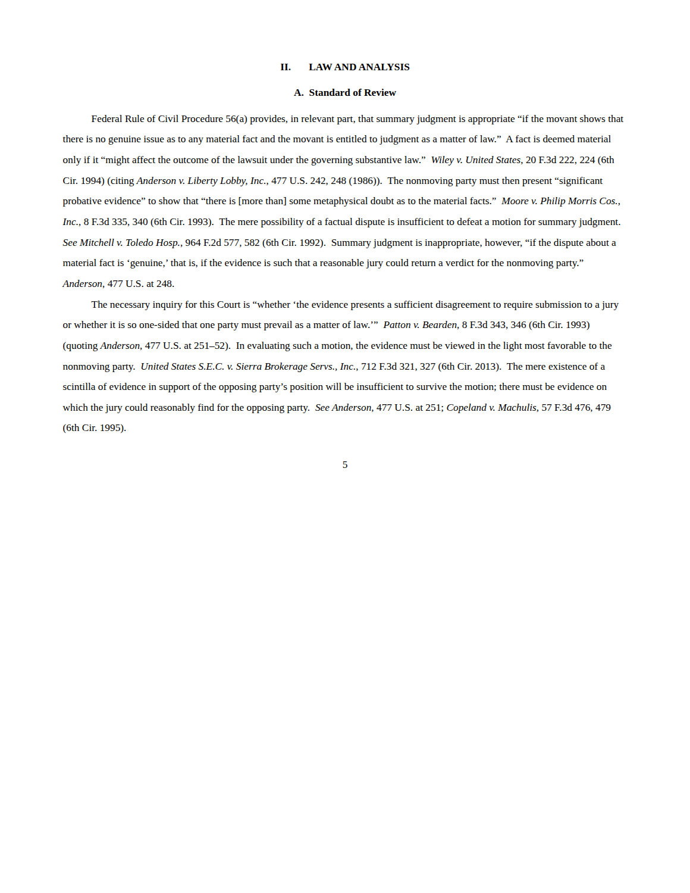II. LAW AND ANALYSIS
A. Standard of Review
Federal Rule of Civil Procedure 56(a) provides, in relevant part, that summary judgment is appropriate “if the movant shows that there is no genuine issue as to any material fact and the movant is entitled to judgment as a matter of law.” A fact is deemed material only if it “might affect the outcome of the lawsuit under the governing substantive law.” Wiley v. United States, 20 F.3d 222, 224 (6th Cir. 1994) (citing Anderson v. Liberty Lobby, Inc., 477 U.S. 242, 248 (1986)). The nonmoving party must then present “significant probative evidence” to show that “there is [more than] some metaphysical doubt as to the material facts.” Moore v. Philip Morris Cos., Inc., 8 F.3d 335, 340 (6th Cir. 1993). The mere possibility of a factual dispute is insufficient to defeat a motion for summary judgment. See Mitchell v. Toledo Hosp., 964 F.2d 577, 582 (6th Cir. 1992). Summary judgment is inappropriate, however, “if the dispute about a material fact is ‘genuine,’ that is, if the evidence is such that a reasonable jury could return a verdict for the nonmoving party.” Anderson, 477 U.S. at 248.
The necessary inquiry for this Court is “whether ‘the evidence presents a sufficient disagreement to require submission to a jury or whether it is so one-sided that one party must prevail as a matter of law.’” Patton v. Bearden, 8 F.3d 343, 346 (6th Cir. 1993) (quoting Anderson, 477 U.S. at 251–52). In evaluating such a motion, the evidence must be viewed in the light most favorable to the nonmoving party. United States S.E.C. v. Sierra Brokerage Servs., Inc., 712 F.3d 321, 327 (6th Cir. 2013). The mere existence of a scintilla of evidence in support of the opposing party’s position will be insufficient to survive the motion; there must be evidence on which the jury could reasonably find for the opposing party. See Anderson, 477 U.S. at 251; Copeland v. Machulis, 57 F.3d 476, 479 (6th Cir. 1995).
5